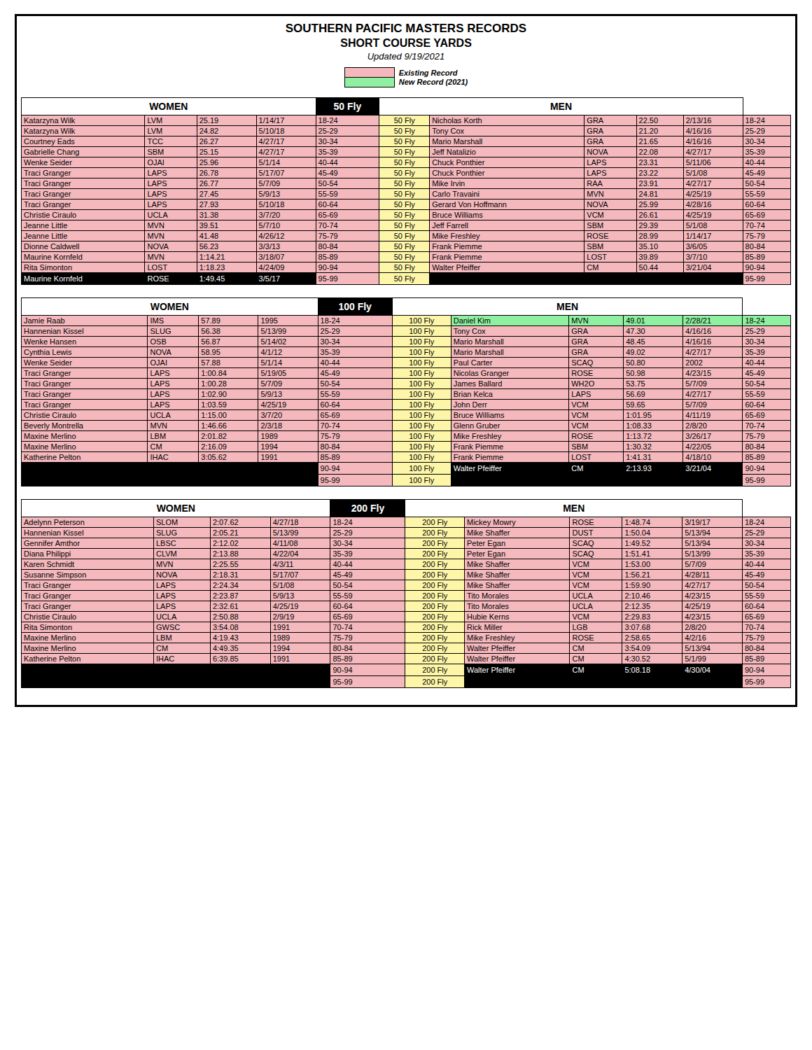SOUTHERN PACIFIC MASTERS RECORDS
SHORT COURSE YARDS
Updated 9/19/2021
Existing Record
New Record (2021)
50 Fly Records
| WOMEN | 50 Fly | MEN |
| --- | --- | --- |
| Katarzyna Wilk | LVM | 25.19 | 1/14/17 | 18-24 | 50 Fly | Nicholas Korth | GRA | 22.50 | 2/13/16 | 18-24 |
| Katarzyna Wilk | LVM | 24.82 | 5/10/18 | 25-29 | 50 Fly | Tony Cox | GRA | 21.20 | 4/16/16 | 25-29 |
| Courtney Eads | TCC | 26.27 | 4/27/17 | 30-34 | 50 Fly | Mario Marshall | GRA | 21.65 | 4/16/16 | 30-34 |
| Gabrielle Chang | SBM | 25.15 | 4/27/17 | 35-39 | 50 Fly | Jeff Natalizio | NOVA | 22.08 | 4/27/17 | 35-39 |
| Wenke Seider | OJAI | 25.96 | 5/1/14 | 40-44 | 50 Fly | Chuck Ponthier | LAPS | 23.31 | 5/11/06 | 40-44 |
| Traci Granger | LAPS | 26.78 | 5/17/07 | 45-49 | 50 Fly | Chuck Ponthier | LAPS | 23.22 | 5/1/08 | 45-49 |
| Traci Granger | LAPS | 26.77 | 5/7/09 | 50-54 | 50 Fly | Mike Irvin | RAA | 23.91 | 4/27/17 | 50-54 |
| Traci Granger | LAPS | 27.45 | 5/9/13 | 55-59 | 50 Fly | Carlo Travaini | MVN | 24.81 | 4/25/19 | 55-59 |
| Traci Granger | LAPS | 27.93 | 5/10/18 | 60-64 | 50 Fly | Gerard Von Hoffmann | NOVA | 25.99 | 4/28/16 | 60-64 |
| Christie Ciraulo | UCLA | 31.38 | 3/7/20 | 65-69 | 50 Fly | Bruce Williams | VCM | 26.61 | 4/25/19 | 65-69 |
| Jeanne Little | MVN | 39.51 | 5/7/10 | 70-74 | 50 Fly | Jeff Farrell | SBM | 29.39 | 5/1/08 | 70-74 |
| Jeanne Little | MVN | 41.48 | 4/26/12 | 75-79 | 50 Fly | Mike Freshley | ROSE | 28.99 | 1/14/17 | 75-79 |
| Dionne Caldwell | NOVA | 56.23 | 3/3/13 | 80-84 | 50 Fly | Frank Piemme | SBM | 35.10 | 3/6/05 | 80-84 |
| Maurine Kornfeld | MVN | 1:14.21 | 3/18/07 | 85-89 | 50 Fly | Frank Piemme | LOST | 39.89 | 3/7/10 | 85-89 |
| Rita Simonton | LOST | 1:18.23 | 4/24/09 | 90-94 | 50 Fly | Walter Pfeiffer | CM | 50.44 | 3/21/04 | 90-94 |
| Maurine Kornfeld | ROSE | 1:49.45 | 3/5/17 | 95-99 | 50 Fly | | | | | 95-99 |
100 Fly Records
| WOMEN | 100 Fly | MEN |
| --- | --- | --- |
| Jamie Raab | IMS | 57.89 | 1995 | 18-24 | 100 Fly | Daniel Kim | MVN | 49.01 | 2/28/21 | 18-24 |
| Hannenian Kissel | SLUG | 56.38 | 5/13/99 | 25-29 | 100 Fly | Tony Cox | GRA | 47.30 | 4/16/16 | 25-29 |
| Wenke Hansen | OSB | 56.87 | 5/14/02 | 30-34 | 100 Fly | Mario Marshall | GRA | 48.45 | 4/16/16 | 30-34 |
| Cynthia Lewis | NOVA | 58.95 | 4/1/12 | 35-39 | 100 Fly | Mario Marshall | GRA | 49.02 | 4/27/17 | 35-39 |
| Wenke Seider | OJAI | 57.88 | 5/1/14 | 40-44 | 100 Fly | Paul Carter | SCAQ | 50.80 | 2002 | 40-44 |
| Traci Granger | LAPS | 1:00.84 | 5/19/05 | 45-49 | 100 Fly | Nicolas Granger | ROSE | 50.98 | 4/23/15 | 45-49 |
| Traci Granger | LAPS | 1:00.28 | 5/7/09 | 50-54 | 100 Fly | James Ballard | WH2O | 53.75 | 5/7/09 | 50-54 |
| Traci Granger | LAPS | 1:02.90 | 5/9/13 | 55-59 | 100 Fly | Brian Kelca | LAPS | 56.69 | 4/27/17 | 55-59 |
| Traci Granger | LAPS | 1:03.59 | 4/25/19 | 60-64 | 100 Fly | John Derr | VCM | 59.65 | 5/7/09 | 60-64 |
| Christie Ciraulo | UCLA | 1:15.00 | 3/7/20 | 65-69 | 100 Fly | Bruce Williams | VCM | 1:01.95 | 4/11/19 | 65-69 |
| Beverly Montrella | MVN | 1:46.66 | 2/3/18 | 70-74 | 100 Fly | Glenn Gruber | VCM | 1:08.33 | 2/8/20 | 70-74 |
| Maxine Merlino | LBM | 2:01.82 | 1989 | 75-79 | 100 Fly | Mike Freshley | ROSE | 1:13.72 | 3/26/17 | 75-79 |
| Maxine Merlino | CM | 2:16.09 | 1994 | 80-84 | 100 Fly | Frank Piemme | SBM | 1:30.32 | 4/22/05 | 80-84 |
| Katherine Pelton | IHAC | 3:05.62 | 1991 | 85-89 | 100 Fly | Frank Piemme | LOST | 1:41.31 | 4/18/10 | 85-89 |
| | | | | 90-94 | 100 Fly | Walter Pfeiffer | CM | 2:13.93 | 3/21/04 | 90-94 |
| | | | | 95-99 | 100 Fly | | | | | 95-99 |
200 Fly Records
| WOMEN | 200 Fly | MEN |
| --- | --- | --- |
| Adelynn Peterson | SLOM | 2:07.62 | 4/27/18 | 18-24 | 200 Fly | Mickey Mowry | ROSE | 1:48.74 | 3/19/17 | 18-24 |
| Hannenian Kissel | SLUG | 2:05.21 | 5/13/99 | 25-29 | 200 Fly | Mike Shaffer | DUST | 1:50.04 | 5/13/94 | 25-29 |
| Gennifer Amthor | LBSC | 2:12.02 | 4/11/08 | 30-34 | 200 Fly | Peter Egan | SCAQ | 1:49.52 | 5/13/94 | 30-34 |
| Diana Philippi | CLVM | 2:13.88 | 4/22/04 | 35-39 | 200 Fly | Peter Egan | SCAQ | 1:51.41 | 5/13/99 | 35-39 |
| Karen Schmidt | MVN | 2:25.55 | 4/3/11 | 40-44 | 200 Fly | Mike Shaffer | VCM | 1:53.00 | 5/7/09 | 40-44 |
| Susanne Simpson | NOVA | 2:18.31 | 5/17/07 | 45-49 | 200 Fly | Mike Shaffer | VCM | 1:56.21 | 4/28/11 | 45-49 |
| Traci Granger | LAPS | 2:24.34 | 5/1/08 | 50-54 | 200 Fly | Mike Shaffer | VCM | 1:59.90 | 4/27/17 | 50-54 |
| Traci Granger | LAPS | 2:23.87 | 5/9/13 | 55-59 | 200 Fly | Tito Morales | UCLA | 2:10.46 | 4/23/15 | 55-59 |
| Traci Granger | LAPS | 2:32.61 | 4/25/19 | 60-64 | 200 Fly | Tito Morales | UCLA | 2:12.35 | 4/25/19 | 60-64 |
| Christie Ciraulo | UCLA | 2:50.88 | 2/9/19 | 65-69 | 200 Fly | Hubie Kerns | VCM | 2:29.83 | 4/23/15 | 65-69 |
| Rita Simonton | GWSC | 3:54.08 | 1991 | 70-74 | 200 Fly | Rick Miller | LGB | 3:07.68 | 2/8/20 | 70-74 |
| Maxine Merlino | LBM | 4:19.43 | 1989 | 75-79 | 200 Fly | Mike Freshley | ROSE | 2:58.65 | 4/2/16 | 75-79 |
| Maxine Merlino | CM | 4:49.35 | 1994 | 80-84 | 200 Fly | Walter Pfeiffer | CM | 3:54.09 | 5/13/94 | 80-84 |
| Katherine Pelton | IHAC | 6:39.85 | 1991 | 85-89 | 200 Fly | Walter Pfeiffer | CM | 4:30.52 | 5/1/99 | 85-89 |
| | | | | 90-94 | 200 Fly | Walter Pfeiffer | CM | 5:08.18 | 4/30/04 | 90-94 |
| | | | | 95-99 | 200 Fly | | | | | 95-99 |